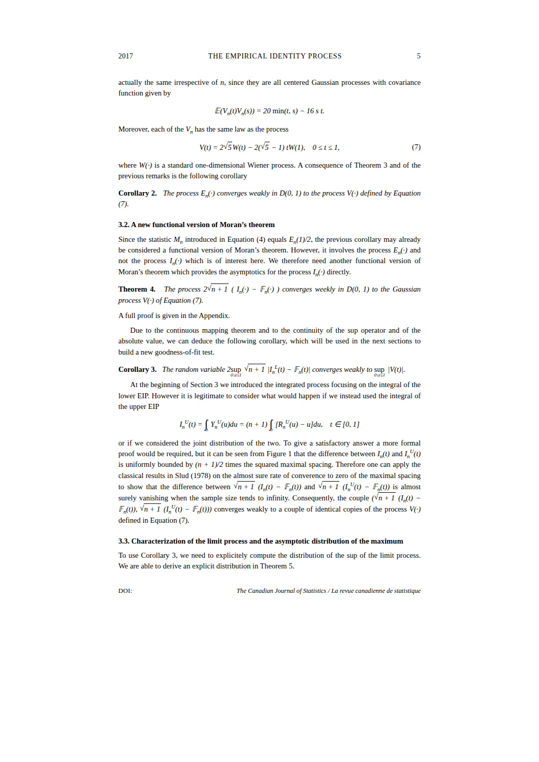2017 THE EMPIRICAL IDENTITY PROCESS 5
actually the same irrespective of n, since they are all centered Gaussian processes with covariance function given by
𝔼(Vn(t)Vn(s)) = 20 min(t, s) − 16 s t.
Moreover, each of the Vn has the same law as the process
V(t) = 25 W(t) − 2(5 − 1) t W(1), 0 ≤ t ≤ 1, (7)
where W(·) is a standard one-dimensional Wiener process. A consequence of Theorem 3 and of the previous remarks is the following corollary
Corollary 2. The process En(·) converges weakly in D(0, 1) to the process V(·) defined by Equation (7).
3.2. A new functional version of Moran’s theorem
Since the statistic Mn introduced in Equation (4) equals En(1)/2, the previous corollary may already be considered a functional version of Moran’s theorem. However, it involves the process En(·) and not the process In(·) which is of interest here. We therefore need another functional version of Moran’s theorem which provides the asymptotics for the process In(·) directly.
Theorem 4. The process 2n + 1 ( In(·) − 𝔽n(·) ) converges weekly in D(0, 1) to the Gaussian process V(·) of Equation (7).
A full proof is given in the Appendix.
Due to the continuous mapping theorem and to the continuity of the sup operator and of the absolute value, we can deduce the following corollary, which will be used in the next sections to build a new goodness-of-fit test.
Corollary 3. The random variable 2sup 0≤t≤1 n + 1 |InL(t) − 𝔽n(t)| converges weakly to sup 0≤t≤1 |V(t)|.
At the beginning of Section 3 we introduced the integrated process focusing on the integral of the lower EIP. However it is legitimate to consider what would happen if we instead used the integral of the upper EIP
InU(t) = ∫0 t YnU(u)du = (n + 1) ∫0 t [RnU(u) − u]du, t ∈ [0, 1]
or if we considered the joint distribution of the two. To give a satisfactory answer a more formal proof would be required, but it can be seen from Figure 1 that the difference between In(t) and InU(t) is uniformly bounded by (n + 1)/2 times the squared maximal spacing. Therefore one can apply the classical results in Slud (1978) on the almost sure rate of converence to zero of the maximal spacing to show that the difference between n + 1 (In(t) − 𝔽n(t)) and n + 1 (InU(t) − 𝔽n(t)) is almost surely vanishing when the sample size tends to infinity. Consequently, the couple (n + 1 (In(t) − 𝔽n(t)), n + 1 (InU(t) − 𝔽n(t))) converges weakly to a couple of identical copies of the process V(·) defined in Equation (7).
3.3. Characterization of the limit process and the asymptotic distribution of the maximum
To use Corollary 3, we need to explicitely compute the distribution of the sup of the limit process. We are able to derive an explicit distribution in Theorem 5.
DOI: The Canadian Journal of Statistics / La revue canadienne de statistique